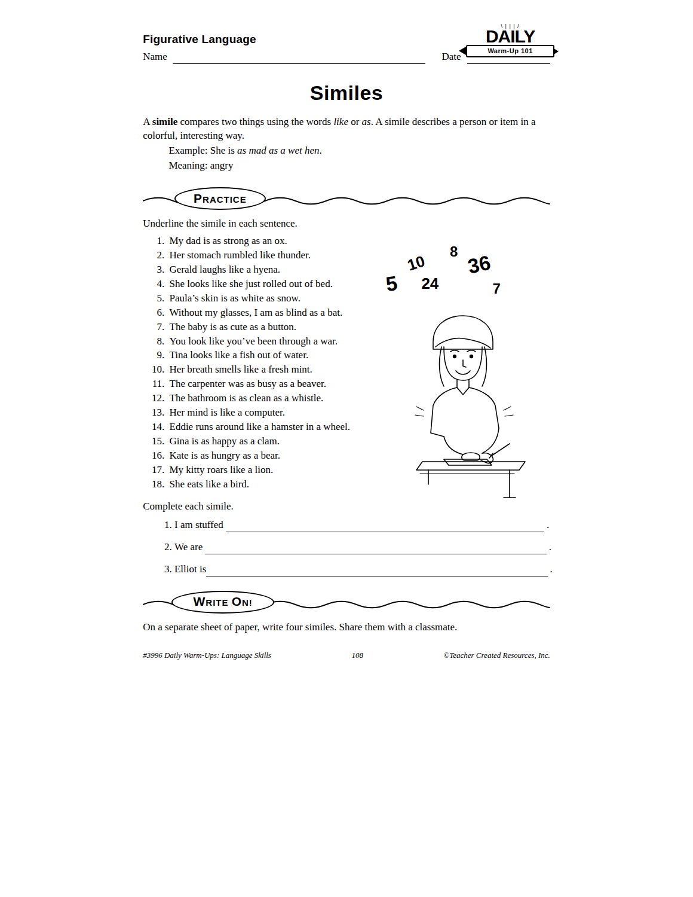\ | | | /
DAILY
Warm-Up 101
Figurative Language
Name Date
Similes
A simile compares two things using the words like or as. A simile describes a person or item in a colorful, interesting way.
Example: She is as mad as a wet hen.
Meaning: angry
PRACTICE
Underline the simile in each sentence.
10 8 36 5 24 7
My dad is as strong as an ox.
Her stomach rumbled like thunder.
Gerald laughs like a hyena.
She looks like she just rolled out of bed.
Paula’s skin is as white as snow.
Without my glasses, I am as blind as a bat.
The baby is as cute as a button.
You look like you’ve been through a war.
Tina looks like a fish out of water.
Her breath smells like a fresh mint.
The carpenter was as busy as a beaver.
The bathroom is as clean as a whistle.
Her mind is like a computer.
Eddie runs around like a hamster in a wheel.
Gina is as happy as a clam.
Kate is as hungry as a bear.
My kitty roars like a lion.
She eats like a bird.
Complete each simile.
I am stuffed .
We are .
Elliot is .
WRITE ON!
On a separate sheet of paper, write four similes. Share them with a classmate.
#3996 Daily Warm-Ups: Language Skills
108
©Teacher Created Resources, Inc.